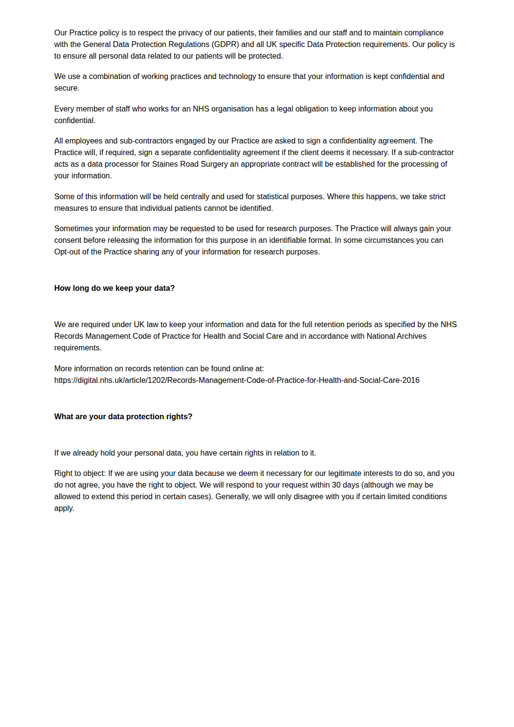Our Practice policy is to respect the privacy of our patients, their families and our staff and to maintain compliance with the General Data Protection Regulations (GDPR) and all UK specific Data Protection requirements. Our policy is to ensure all personal data related to our patients will be protected.
We use a combination of working practices and technology to ensure that your information is kept confidential and secure.
Every member of staff who works for an NHS organisation has a legal obligation to keep information about you confidential.
All employees and sub-contractors engaged by our Practice are asked to sign a confidentiality agreement. The Practice will, if required, sign a separate confidentiality agreement if the client deems it necessary. If a sub-contractor acts as a data processor for Staines Road Surgery an appropriate contract will be established for the processing of your information.
Some of this information will be held centrally and used for statistical purposes. Where this happens, we take strict measures to ensure that individual patients cannot be identified.
Sometimes your information may be requested to be used for research purposes. The Practice will always gain your consent before releasing the information for this purpose in an identifiable format. In some circumstances you can Opt-out of the Practice sharing any of your information for research purposes.
How long do we keep your data?
We are required under UK law to keep your information and data for the full retention periods as specified by the NHS Records Management Code of Practice for Health and Social Care and in accordance with National Archives requirements.
More information on records retention can be found online at:
https://digital.nhs.uk/article/1202/Records-Management-Code-of-Practice-for-Health-and-Social-Care-2016
What are your data protection rights?
If we already hold your personal data, you have certain rights in relation to it.
Right to object: If we are using your data because we deem it necessary for our legitimate interests to do so, and you do not agree, you have the right to object. We will respond to your request within 30 days (although we may be allowed to extend this period in certain cases). Generally, we will only disagree with you if certain limited conditions apply.